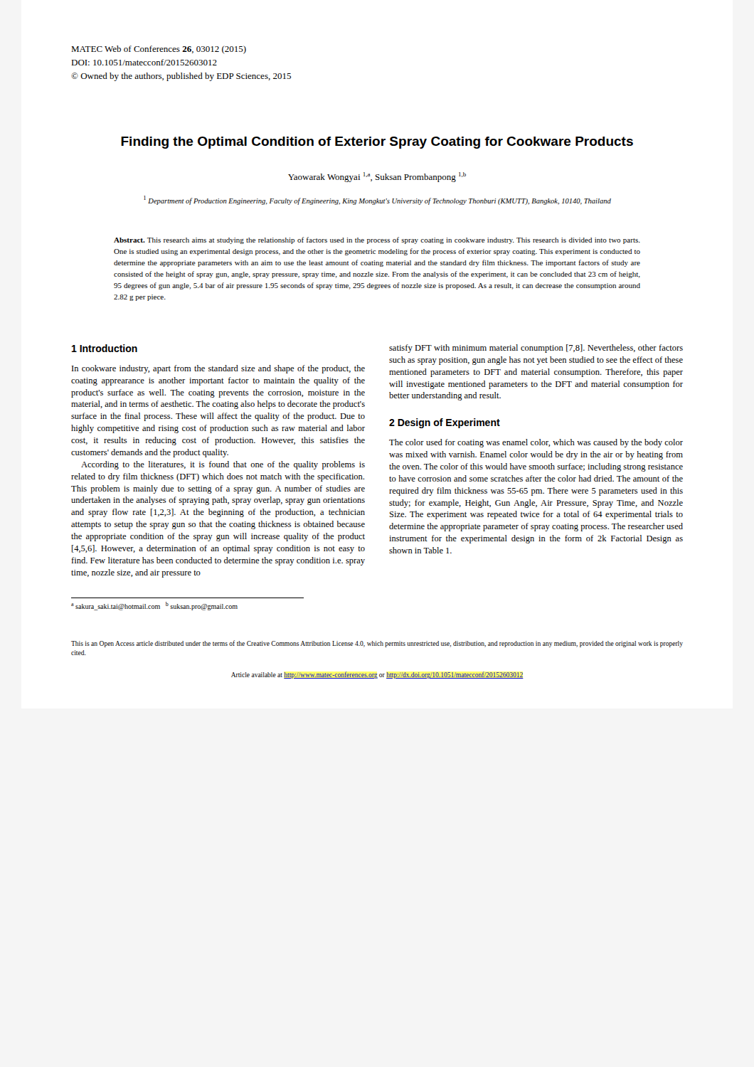MATEC Web of Conferences 26, 03012 (2015)
DOI: 10.1051/matecconf/20152603012
© Owned by the authors, published by EDP Sciences, 2015
Finding the Optimal Condition of Exterior Spray Coating for Cookware Products
Yaowarak Wongyai 1,a, Suksan Prombanpong 1,b
1 Department of Production Engineering, Faculty of Engineering, King Mongkut's University of Technology Thonburi (KMUTT), Bangkok, 10140, Thailand
Abstract. This research aims at studying the relationship of factors used in the process of spray coating in cookware industry. This research is divided into two parts. One is studied using an experimental design process, and the other is the geometric modeling for the process of exterior spray coating. This experiment is conducted to determine the appropriate parameters with an aim to use the least amount of coating material and the standard dry film thickness. The important factors of study are consisted of the height of spray gun, angle, spray pressure, spray time, and nozzle size. From the analysis of the experiment, it can be concluded that 23 cm of height, 95 degrees of gun angle, 5.4 bar of air pressure 1.95 seconds of spray time, 295 degrees of nozzle size is proposed. As a result, it can decrease the consumption around 2.82 g per piece.
1 Introduction
In cookware industry, apart from the standard size and shape of the product, the coating apprearance is another important factor to maintain the quality of the product's surface as well. The coating prevents the corrosion, moisture in the material, and in terms of aesthetic. The coating also helps to decorate the product's surface in the final process. These will affect the quality of the product. Due to highly competitive and rising cost of production such as raw material and labor cost, it results in reducing cost of production. However, this satisfies the customers' demands and the product quality.
According to the literatures, it is found that one of the quality problems is related to dry film thickness (DFT) which does not match with the specification. This problem is mainly due to setting of a spray gun. A number of studies are undertaken in the analyses of spraying path, spray overlap, spray gun orientations and spray flow rate [1,2,3]. At the beginning of the production, a technician attempts to setup the spray gun so that the coating thickness is obtained because the appropriate condition of the spray gun will increase quality of the product [4,5,6]. However, a determination of an optimal spray condition is not easy to find. Few literature has been conducted to determine the spray condition i.e. spray time, nozzle size, and air pressure to
satisfy DFT with minimum material conumption [7,8]. Nevertheless, other factors such as spray position, gun angle has not yet been studied to see the effect of these mentioned parameters to DFT and material consumption. Therefore, this paper will investigate mentioned parameters to the DFT and material consumption for better understanding and result.
2 Design of Experiment
The color used for coating was enamel color, which was caused by the body color was mixed with varnish. Enamel color would be dry in the air or by heating from the oven. The color of this would have smooth surface; including strong resistance to have corrosion and some scratches after the color had dried. The amount of the required dry film thickness was 55-65 pm. There were 5 parameters used in this study; for example, Height, Gun Angle, Air Pressure, Spray Time, and Nozzle Size. The experiment was repeated twice for a total of 64 experimental trials to determine the appropriate parameter of spray coating process. The researcher used instrument for the experimental design in the form of 2k Factorial Design as shown in Table 1.
a sakura_saki.tai@hotmail.com b suksan.pro@gmail.com
This is an Open Access article distributed under the terms of the Creative Commons Attribution License 4.0, which permits unrestricted use, distribution, and reproduction in any medium, provided the original work is properly cited.
Article available at http://www.matec-conferences.org or http://dx.doi.org/10.1051/matecconf/20152603012